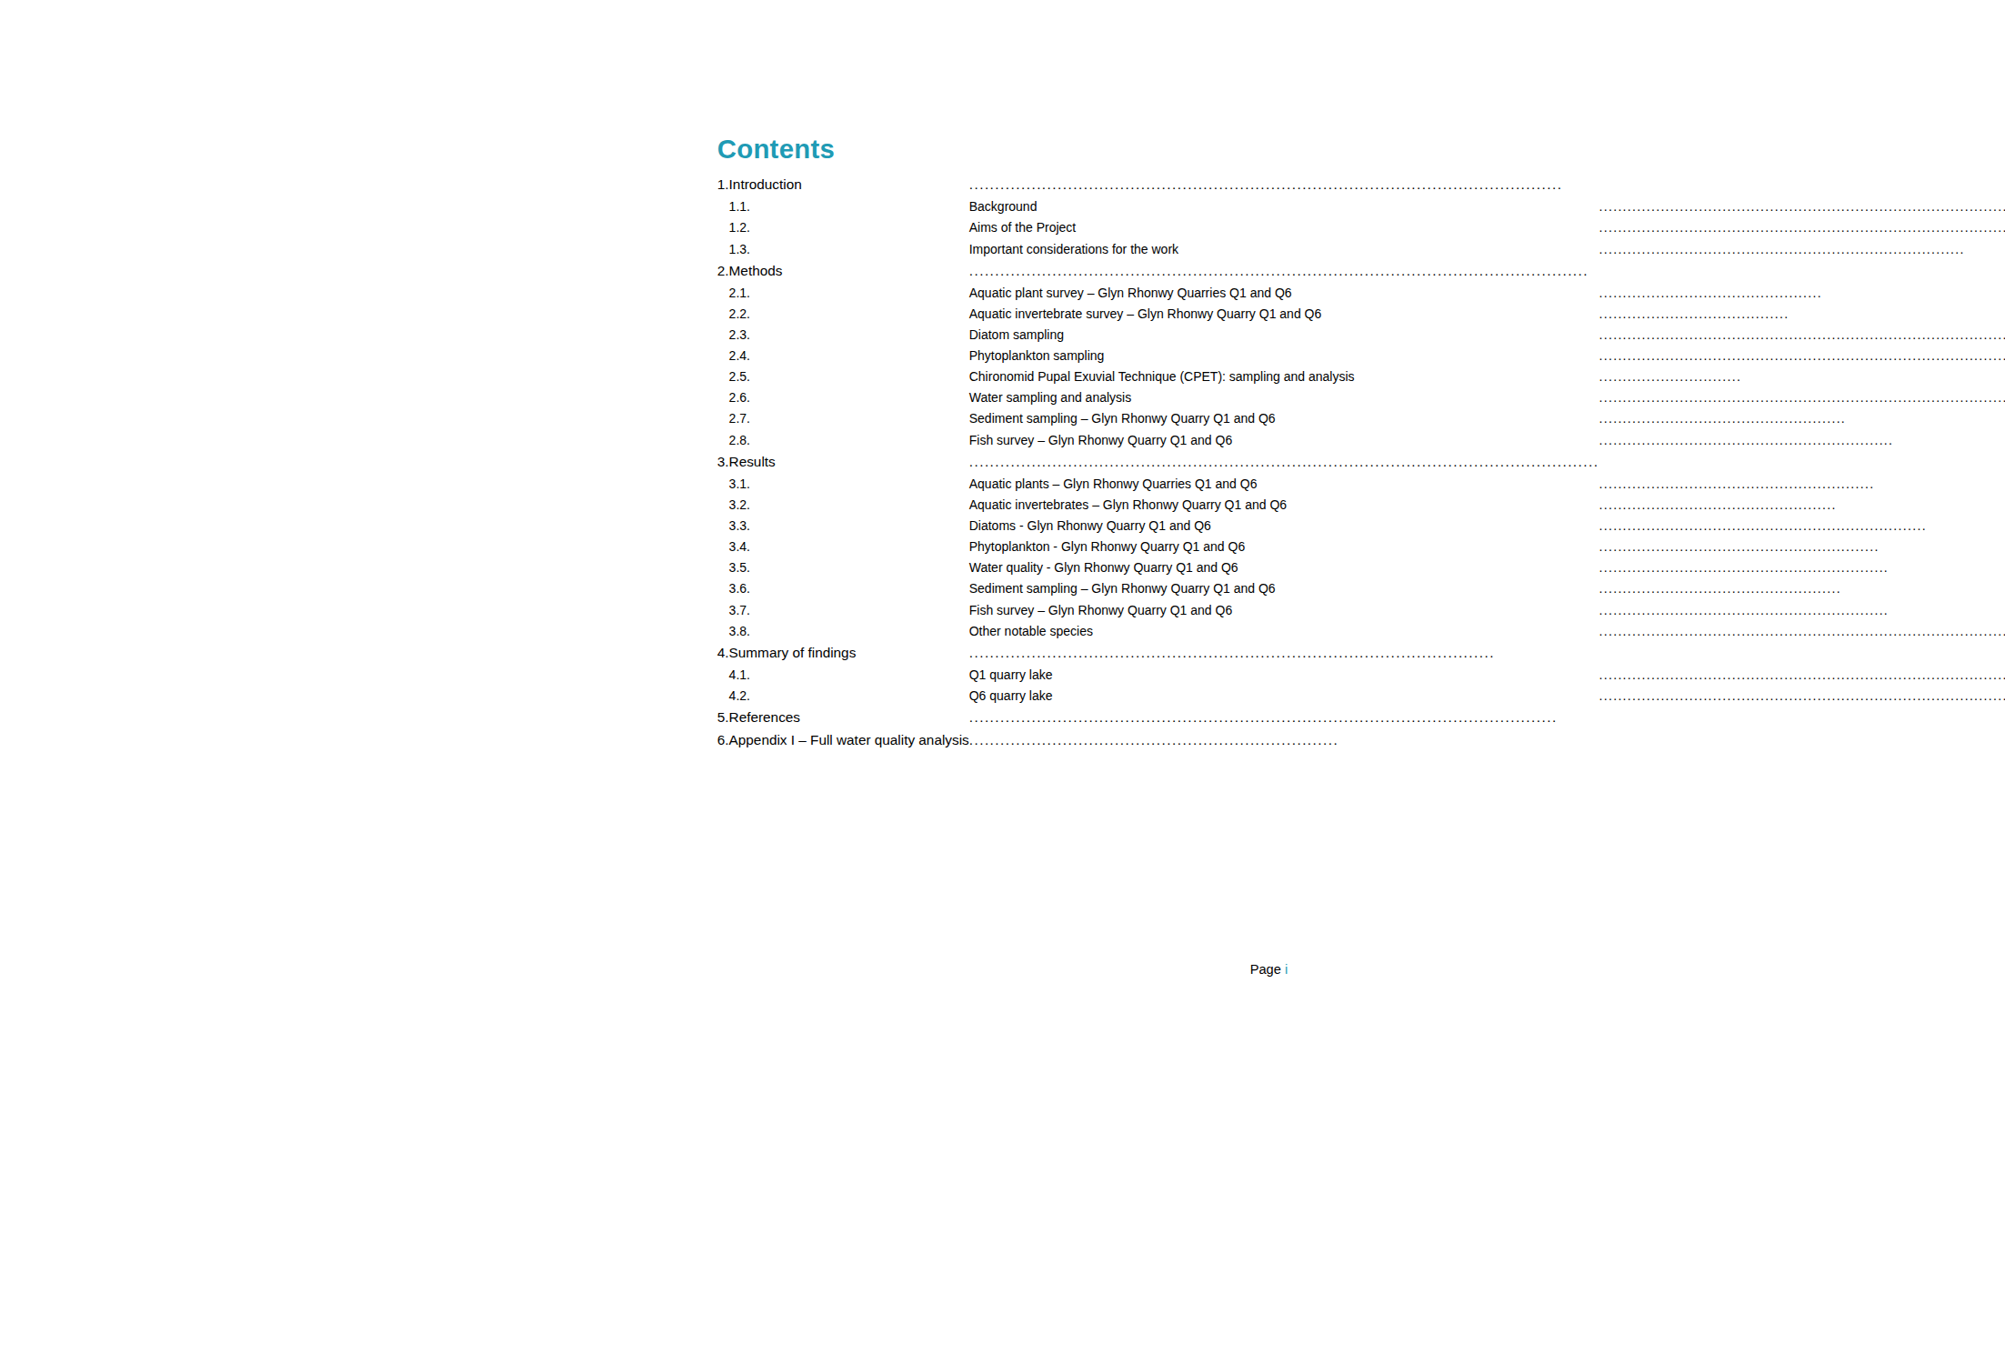Contents
| 1. | Introduction | .................................................................................................................. | 3 |
| | 1.1. | Background | ....................................................................................................................... | 3 |
| | 1.2. | Aims of the Project | ............................................................................................................ | 4 |
| | 1.3. | Important considerations for the work | ............................................................................. | 4 |
| 2. | Methods | ....................................................................................................................... | 5 |
| | 2.1. | Aquatic plant survey – Glyn Rhonwy Quarries Q1 and Q6 | ............................................... | 5 |
| | 2.2. | Aquatic invertebrate survey – Glyn Rhonwy Quarry Q1 and Q6 | ........................................ | 5 |
| | 2.3. | Diatom sampling | .............................................................................................................. | 5 |
| | 2.4. | Phytoplankton sampling | ..................................................................................................... | 6 |
| | 2.5. | Chironomid Pupal Exuvial Technique (CPET): sampling and analysis | .............................. | 6 |
| | 2.6. | Water sampling and analysis | .............................................................................................. | 6 |
| | 2.7. | Sediment sampling – Glyn Rhonwy Quarry Q1 and Q6 | .................................................... | 7 |
| | 2.8. | Fish survey – Glyn Rhonwy Quarry Q1 and Q6 | .............................................................. | 7 |
| 3. | Results | ......................................................................................................................... | 9 |
| | 3.1. | Aquatic plants – Glyn Rhonwy Quarries Q1 and Q6 | .......................................................... | 9 |
| | 3.2. | Aquatic invertebrates – Glyn Rhonwy Quarry Q1 and Q6 | .................................................. | 9 |
| | 3.3. | Diatoms - Glyn Rhonwy Quarry Q1 and Q6 | ..................................................................... | 11 |
| | 3.4. | Phytoplankton - Glyn Rhonwy Quarry Q1 and Q6 | ........................................................... | 12 |
| | 3.5. | Water quality - Glyn Rhonwy Quarry Q1 and Q6 | ............................................................. | 12 |
| | 3.6. | Sediment sampling – Glyn Rhonwy Quarry Q1 and Q6 | ................................................... | 14 |
| | 3.7. | Fish survey – Glyn Rhonwy Quarry Q1 and Q6 | ............................................................. | 14 |
| | 3.8. | Other notable species | ....................................................................................................... | 15 |
| 4. | Summary of findings | ..................................................................................................... | 17 |
| | 4.1. | Q1 quarry lake | ................................................................................................................ | 17 |
| | 4.2. | Q6 quarry lake | ................................................................................................................ | 17 |
| 5. | References | ................................................................................................................. | 20 |
| 6. | Appendix I – Full water quality analysis | ....................................................................... | 21 |
Page i